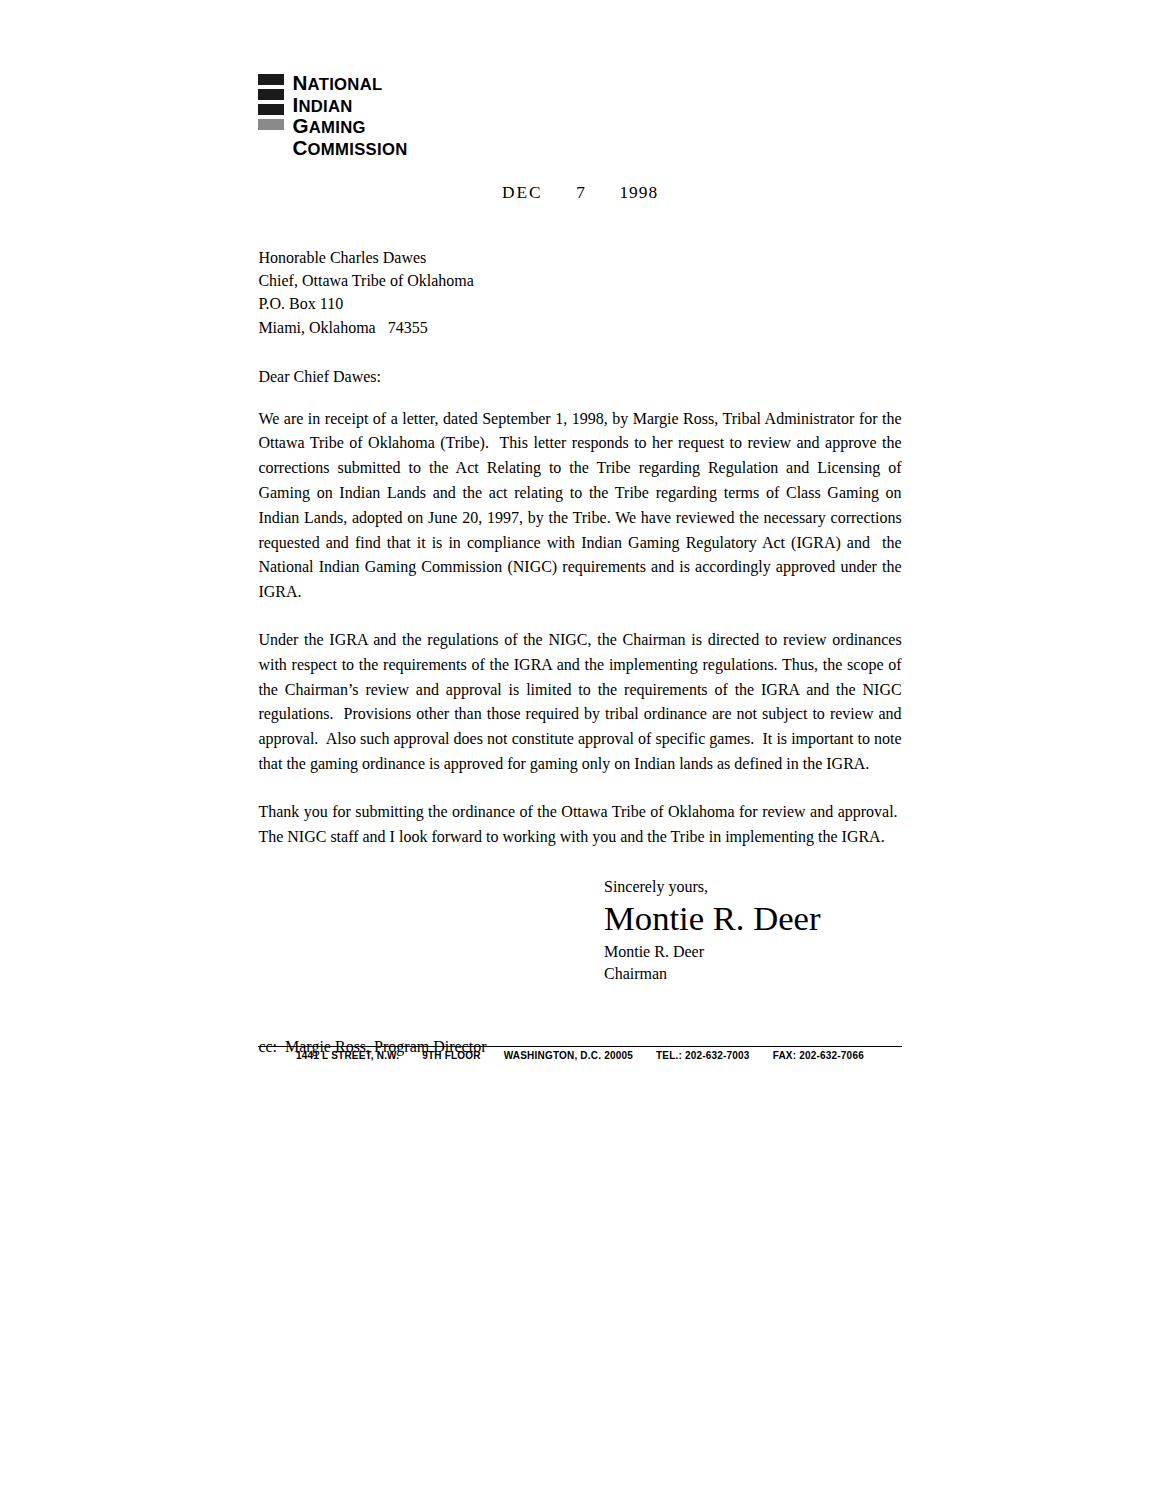NATIONAL
INDIAN
GAMING
COMMISSION
DEC 71998
Honorable Charles Dawes
Chief, Ottawa Tribe of Oklahoma
P.O. Box 110
Miami, Oklahoma 74355
Dear Chief Dawes:
We are in receipt of a letter, dated September 1, 1998, by Margie Ross, Tribal Administrator for the Ottawa Tribe of Oklahoma (Tribe). This letter responds to her request to review and approve the corrections submitted to the Act Relating to the Tribe regarding Regulation and Licensing of Gaming on Indian Lands and the act relating to the Tribe regarding terms of Class Gaming on Indian Lands, adopted on June 20, 1997, by the Tribe. We have reviewed the necessary corrections requested and find that it is in compliance with Indian Gaming Regulatory Act (IGRA) and the National Indian Gaming Commission (NIGC) requirements and is accordingly approved under the IGRA.
Under the IGRA and the regulations of the NIGC, the Chairman is directed to review ordinances with respect to the requirements of the IGRA and the implementing regulations. Thus, the scope of the Chairman’s review and approval is limited to the requirements of the IGRA and the NIGC regulations. Provisions other than those required by tribal ordinance are not subject to review and approval. Also such approval does not constitute approval of specific games. It is important to note that the gaming ordinance is approved for gaming only on Indian lands as defined in the IGRA.
Thank you for submitting the ordinance of the Ottawa Tribe of Oklahoma for review and approval. The NIGC staff and I look forward to working with you and the Tribe in implementing the IGRA.
Sincerely yours,
Montie R. Deer
Montie R. Deer
Chairman
cc: Margie Ross, Program Director
1441 L STREET, N.W. 9TH FLOOR WASHINGTON, D.C. 20005 TEL.: 202-632-7003 FAX: 202-632-7066